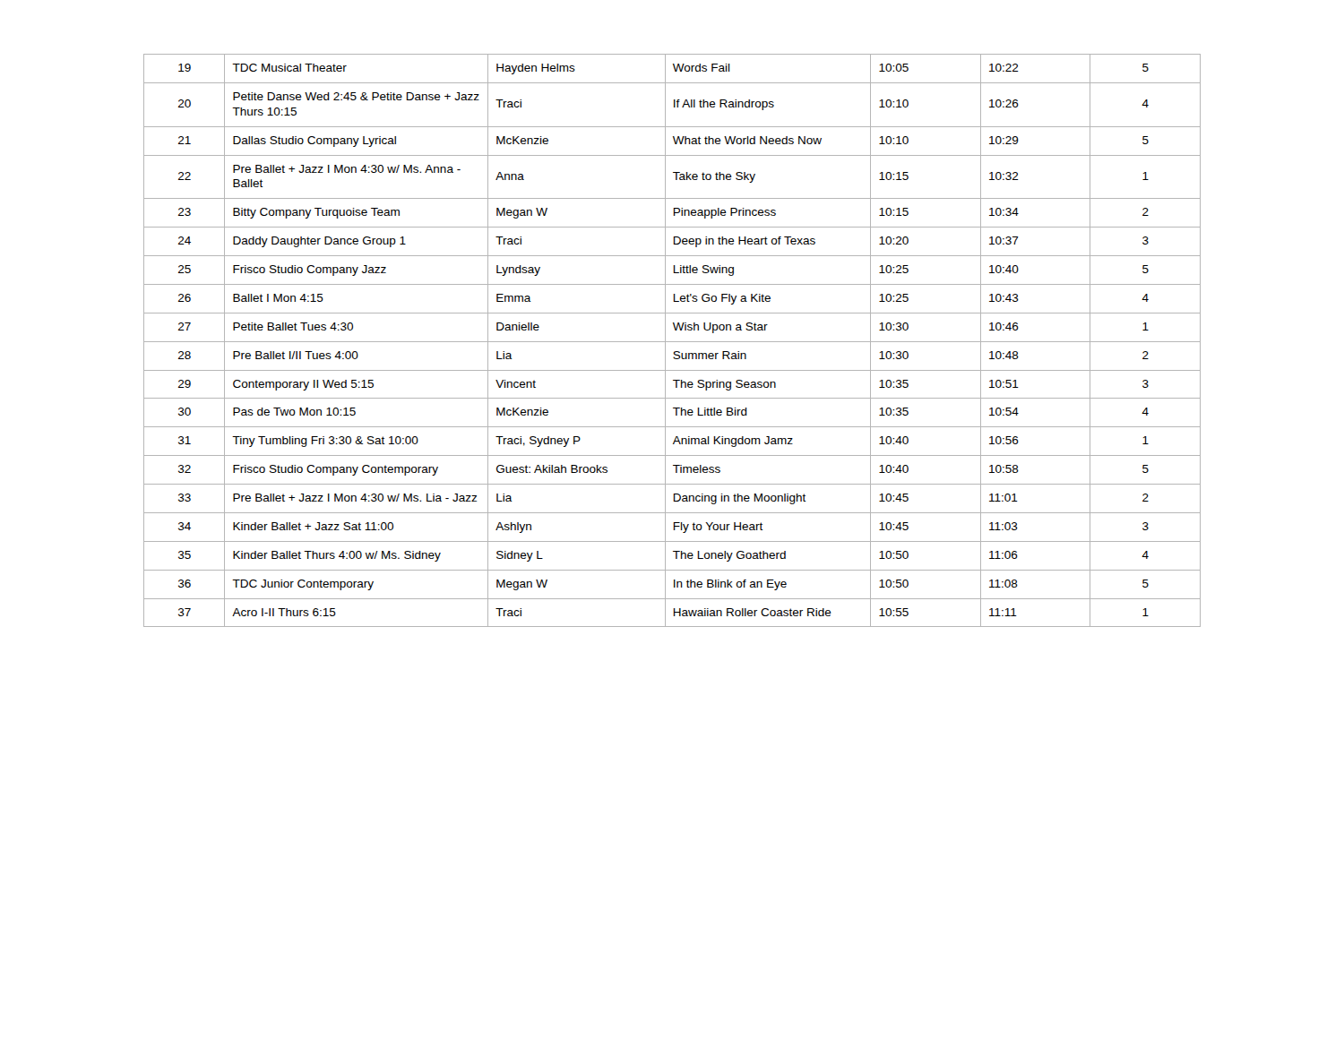| 19 | TDC Musical Theater | Hayden Helms | Words Fail | 10:05 | 10:22 | 5 |
| 20 | Petite Danse Wed 2:45 & Petite Danse + Jazz Thurs 10:15 | Traci | If All the Raindrops | 10:10 | 10:26 | 4 |
| 21 | Dallas Studio Company Lyrical | McKenzie | What the World Needs Now | 10:10 | 10:29 | 5 |
| 22 | Pre Ballet + Jazz I Mon 4:30 w/ Ms. Anna - Ballet | Anna | Take to the Sky | 10:15 | 10:32 | 1 |
| 23 | Bitty Company Turquoise Team | Megan W | Pineapple Princess | 10:15 | 10:34 | 2 |
| 24 | Daddy Daughter Dance Group 1 | Traci | Deep in the Heart of Texas | 10:20 | 10:37 | 3 |
| 25 | Frisco Studio Company Jazz | Lyndsay | Little Swing | 10:25 | 10:40 | 5 |
| 26 | Ballet I Mon 4:15 | Emma | Let's Go Fly a Kite | 10:25 | 10:43 | 4 |
| 27 | Petite Ballet Tues 4:30 | Danielle | Wish Upon a Star | 10:30 | 10:46 | 1 |
| 28 | Pre Ballet I/II Tues 4:00 | Lia | Summer Rain | 10:30 | 10:48 | 2 |
| 29 | Contemporary II Wed 5:15 | Vincent | The Spring Season | 10:35 | 10:51 | 3 |
| 30 | Pas de Two Mon 10:15 | McKenzie | The Little Bird | 10:35 | 10:54 | 4 |
| 31 | Tiny Tumbling Fri 3:30 & Sat 10:00 | Traci, Sydney P | Animal Kingdom Jamz | 10:40 | 10:56 | 1 |
| 32 | Frisco Studio Company Contemporary | Guest: Akilah Brooks | Timeless | 10:40 | 10:58 | 5 |
| 33 | Pre Ballet + Jazz I Mon 4:30 w/ Ms. Lia - Jazz | Lia | Dancing in the Moonlight | 10:45 | 11:01 | 2 |
| 34 | Kinder Ballet + Jazz Sat 11:00 | Ashlyn | Fly to Your Heart | 10:45 | 11:03 | 3 |
| 35 | Kinder Ballet Thurs 4:00 w/ Ms. Sidney | Sidney L | The Lonely Goatherd | 10:50 | 11:06 | 4 |
| 36 | TDC Junior Contemporary | Megan W | In the Blink of an Eye | 10:50 | 11:08 | 5 |
| 37 | Acro I-II Thurs 6:15 | Traci | Hawaiian Roller Coaster Ride | 10:55 | 11:11 | 1 |